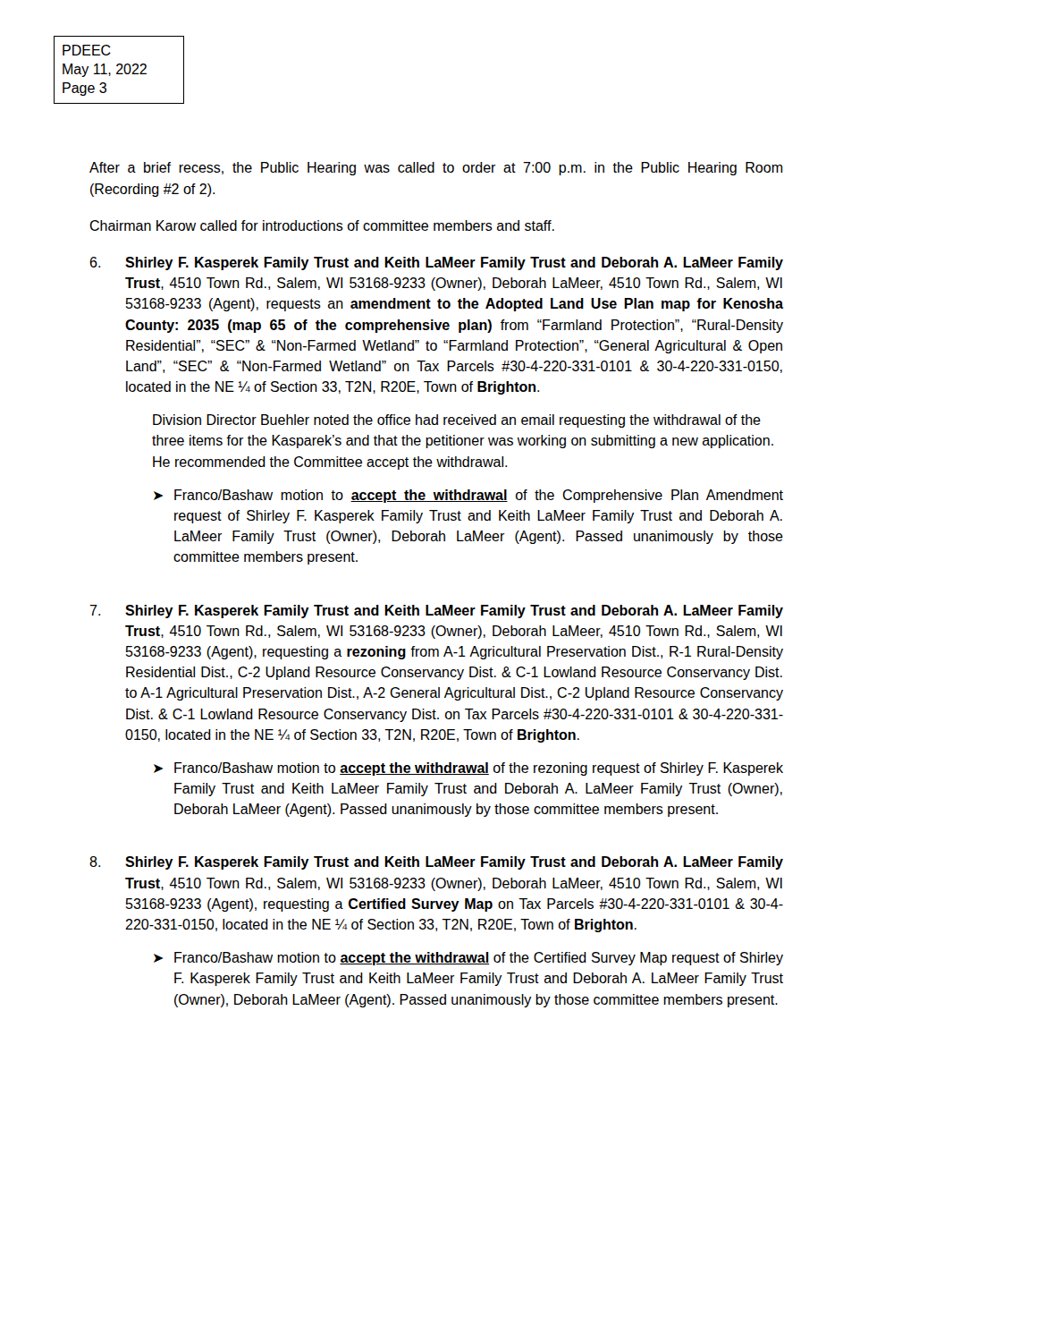PDEEC
May 11, 2022
Page 3
After a brief recess, the Public Hearing was called to order at 7:00 p.m. in the Public Hearing Room (Recording #2 of 2).
Chairman Karow called for introductions of committee members and staff.
6.
Shirley F. Kasperek Family Trust and Keith LaMeer Family Trust and Deborah A. LaMeer Family Trust, 4510 Town Rd., Salem, WI 53168-9233 (Owner), Deborah LaMeer, 4510 Town Rd., Salem, WI 53168-9233 (Agent), requests an amendment to the Adopted Land Use Plan map for Kenosha County: 2035 (map 65 of the comprehensive plan) from “Farmland Protection”, “Rural-Density Residential”, “SEC” & “Non-Farmed Wetland” to “Farmland Protection”, “General Agricultural & Open Land”, “SEC” & “Non-Farmed Wetland” on Tax Parcels #30-4-220-331-0101 & 30-4-220-331-0150, located in the NE ¼ of Section 33, T2N, R20E, Town of Brighton.
Division Director Buehler noted the office had received an email requesting the withdrawal of the three items for the Kasparek’s and that the petitioner was working on submitting a new application. He recommended the Committee accept the withdrawal.
➤
Franco/Bashaw motion to accept the withdrawal of the Comprehensive Plan Amendment request of Shirley F. Kasperek Family Trust and Keith LaMeer Family Trust and Deborah A. LaMeer Family Trust (Owner), Deborah LaMeer (Agent). Passed unanimously by those committee members present.
7.
Shirley F. Kasperek Family Trust and Keith LaMeer Family Trust and Deborah A. LaMeer Family Trust, 4510 Town Rd., Salem, WI 53168-9233 (Owner), Deborah LaMeer, 4510 Town Rd., Salem, WI 53168-9233 (Agent), requesting a rezoning from A-1 Agricultural Preservation Dist., R-1 Rural-Density Residential Dist., C-2 Upland Resource Conservancy Dist. & C-1 Lowland Resource Conservancy Dist. to A-1 Agricultural Preservation Dist., A-2 General Agricultural Dist., C-2 Upland Resource Conservancy Dist. & C-1 Lowland Resource Conservancy Dist. on Tax Parcels #30-4-220-331-0101 & 30-4-220-331-0150, located in the NE ¼ of Section 33, T2N, R20E, Town of Brighton.
➤
Franco/Bashaw motion to accept the withdrawal of the rezoning request of Shirley F. Kasperek Family Trust and Keith LaMeer Family Trust and Deborah A. LaMeer Family Trust (Owner), Deborah LaMeer (Agent). Passed unanimously by those committee members present.
8.
Shirley F. Kasperek Family Trust and Keith LaMeer Family Trust and Deborah A. LaMeer Family Trust, 4510 Town Rd., Salem, WI 53168-9233 (Owner), Deborah LaMeer, 4510 Town Rd., Salem, WI 53168-9233 (Agent), requesting a Certified Survey Map on Tax Parcels #30-4-220-331-0101 & 30-4-220-331-0150, located in the NE ¼ of Section 33, T2N, R20E, Town of Brighton.
➤
Franco/Bashaw motion to accept the withdrawal of the Certified Survey Map request of Shirley F. Kasperek Family Trust and Keith LaMeer Family Trust and Deborah A. LaMeer Family Trust (Owner), Deborah LaMeer (Agent). Passed unanimously by those committee members present.